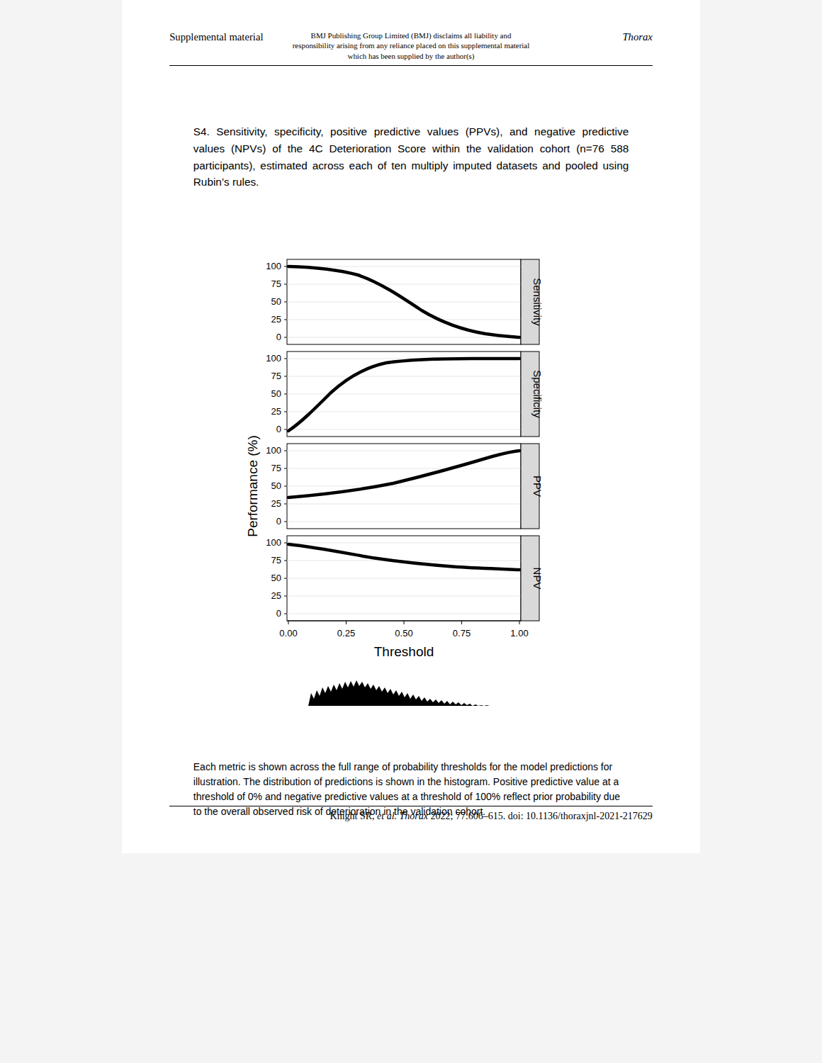Supplemental material
BMJ Publishing Group Limited (BMJ) disclaims all liability and responsibility arising from any reliance placed on this supplemental material which has been supplied by the author(s)
Thorax
S4. Sensitivity, specificity, positive predictive values (PPVs), and negative predictive values (NPVs) of the 4C Deterioration Score within the validation cohort (n=76 588 participants), estimated across each of ten multiply imputed datasets and pooled using Rubin’s rules.
Performance metrics of the 4C Deterioration Score across probability thresholds Sensitivity decreases from 100% to near 0% as threshold increases. Specificity increases from near 0% to 100%. PPV increases from about 35% to near 100%. NPV decreases from near 100% to about 65%. A right-skewed histogram of predicted probabilities is shown below the x-axis. Performance (%) 0 25 50 75 100 Sensitivity 0 25 50 75 100 Specificity 0 25 50 75 100 PPV 0 25 50 75 100 NPV 0.00 0.25 0.50 0.75 1.00 Threshold
Each metric is shown across the full range of probability thresholds for the model predictions for illustration. The distribution of predictions is shown in the histogram. Positive predictive value at a threshold of 0% and negative predictive values at a threshold of 100% reflect prior probability due to the overall observed risk of deterioration in the validation cohort.
Knight SR, et al. Thorax 2022; 77:606–615. doi: 10.1136/thoraxjnl-2021-217629